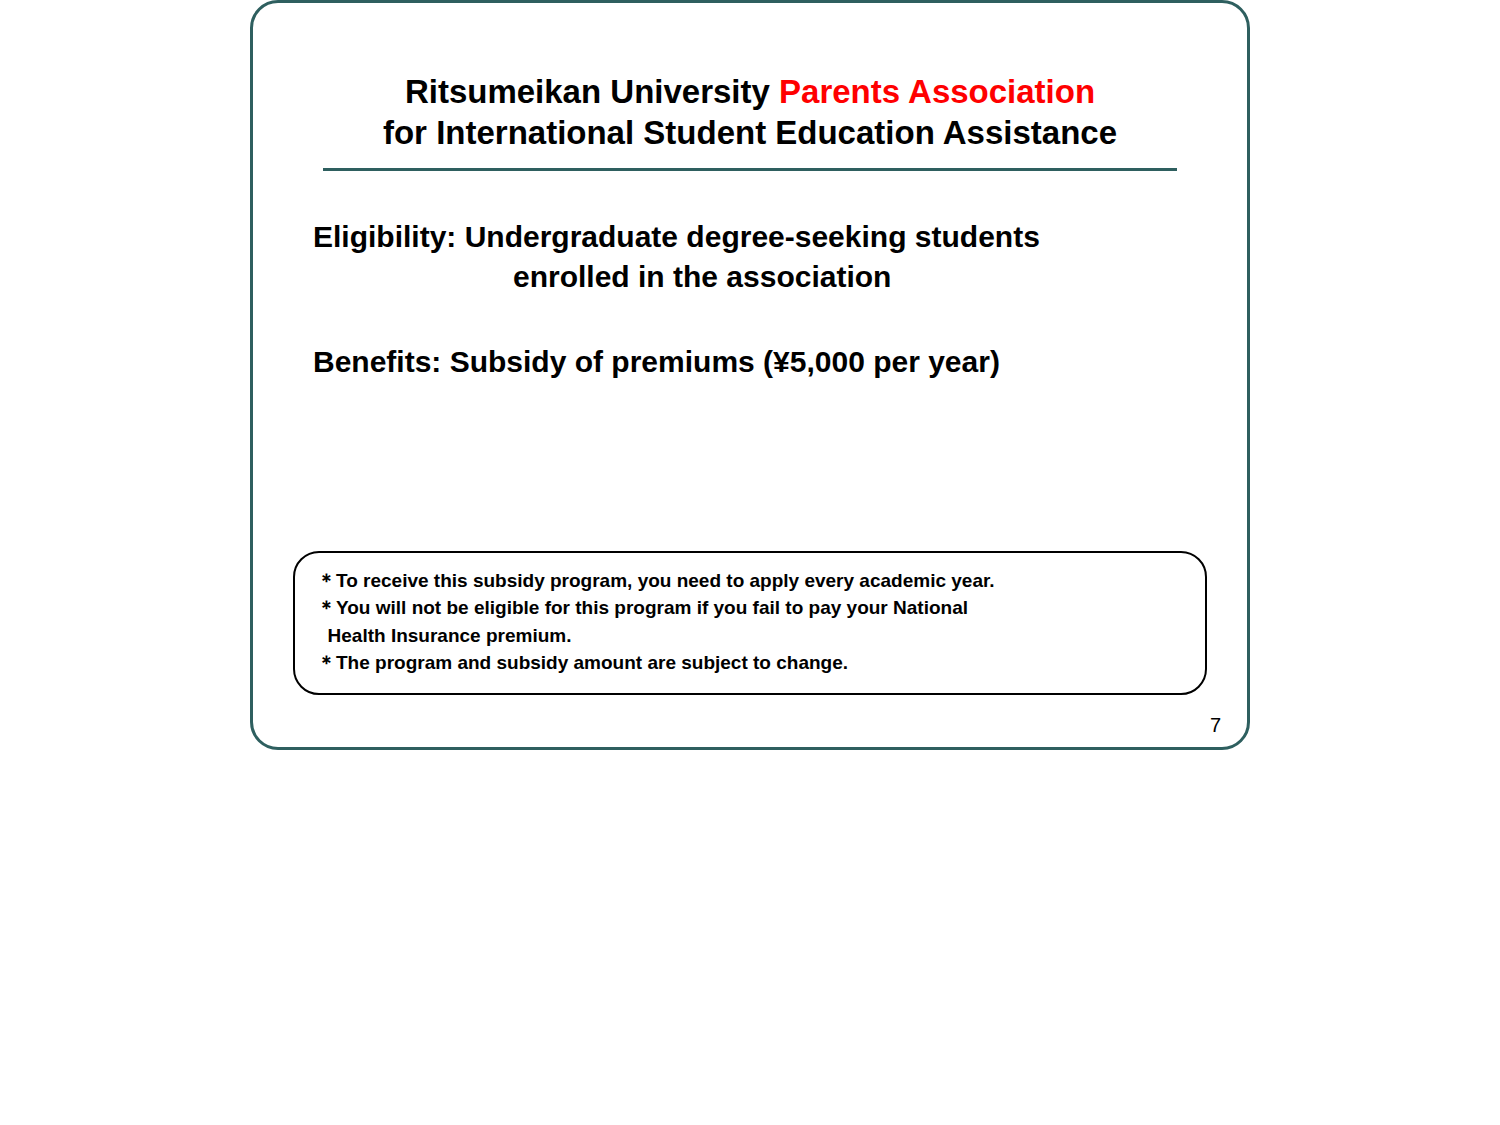Ritsumeikan University Parents Association
for International Student Education Assistance
Eligibility: Undergraduate degree-seeking students enrolled in the association
Benefits: Subsidy of premiums (¥5,000 per year)
＊To receive this subsidy program, you need to apply every academic year.
＊You will not be eligible for this program if you fail to pay your National
Health Insurance premium.
＊The program and subsidy amount are subject to change.
7